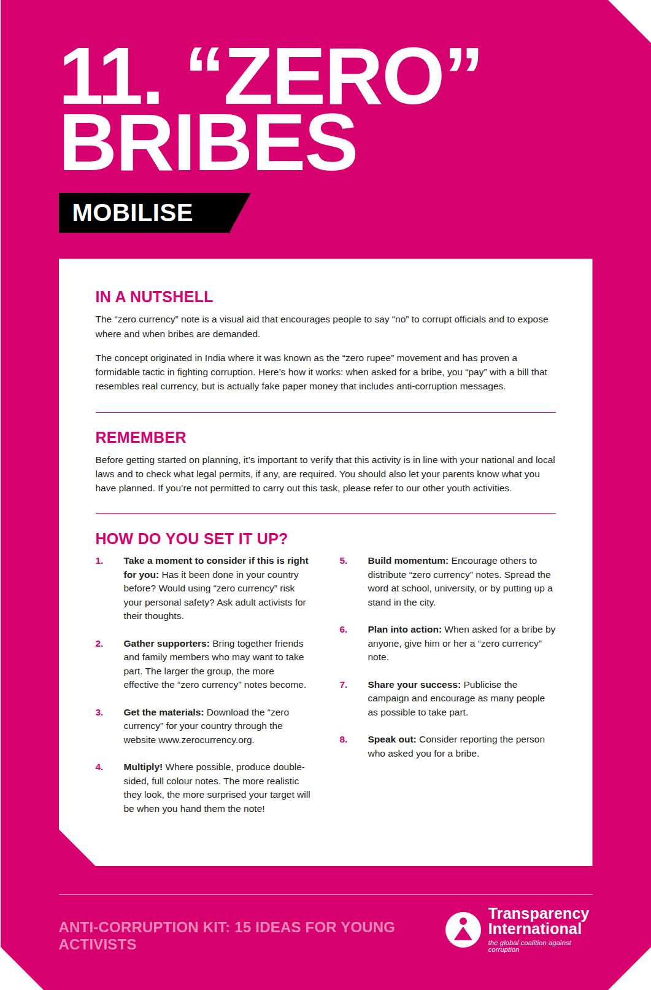11. “Zero”Bribes
Mobilise
In a nutshell
The “zero currency” note is a visual aid that encourages people to say “no” to corrupt officials and to expose where and when bribes are demanded.
The concept originated in India where it was known as the “zero rupee” movement and has proven a formidable tactic in fighting corruption. Here’s how it works: when asked for a bribe, you “pay” with a bill that resembles real currency, but is actually fake paper money that includes anti-corruption messages.
Remember
Before getting started on planning, it’s important to verify that this activity is in line with your national and local laws and to check what legal permits, if any, are required. You should also let your parents know what you have planned. If you’re not permitted to carry out this task, please refer to our other youth activities.
How do you set it up?
1. Take a moment to consider if this is right for you: Has it been done in your country before? Would using “zero currency” risk your personal safety? Ask adult activists for their thoughts.
2. Gather supporters: Bring together friends and family members who may want to take part. The larger the group, the more effective the “zero currency” notes become.
3. Get the materials: Download the “zero currency” for your country through the website www.zerocurrency.org.
4. Multiply! Where possible, produce double-sided, full colour notes. The more realistic they look, the more surprised your target will be when you hand them the note!
5. Build momentum: Encourage others to distribute “zero currency” notes. Spread the word at school, university, or by putting up a stand in the city.
6. Plan into action: When asked for a bribe by anyone, give him or her a “zero currency” note.
7. Share your success: Publicise the campaign and encourage as many people as possible to take part.
8. Speak out: Consider reporting the person who asked you for a bribe.
Anti-corruption kit: 15 ideas for young activists
Transparency International the global coalition against corruption